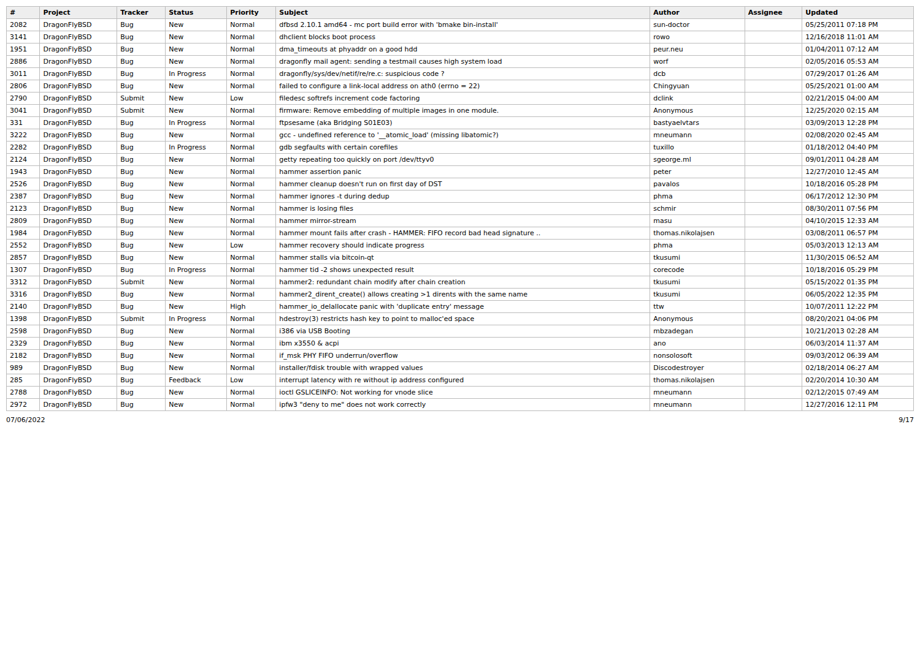| # | Project | Tracker | Status | Priority | Subject | Author | Assignee | Updated |
| --- | --- | --- | --- | --- | --- | --- | --- | --- |
| 2082 | DragonFlyBSD | Bug | New | Normal | dfbsd 2.10.1 amd64 - mc port build error with 'bmake bin-install' | sun-doctor | | 05/25/2011 07:18 PM |
| 3141 | DragonFlyBSD | Bug | New | Normal | dhclient blocks boot process | rowo | | 12/16/2018 11:01 AM |
| 1951 | DragonFlyBSD | Bug | New | Normal | dma_timeouts at phyaddr on a good hdd | peur.neu | | 01/04/2011 07:12 AM |
| 2886 | DragonFlyBSD | Bug | New | Normal | dragonfly mail agent: sending a testmail causes high system load | worf | | 02/05/2016 05:53 AM |
| 3011 | DragonFlyBSD | Bug | In Progress | Normal | dragonfly/sys/dev/netif/re/re.c: suspicious code ? | dcb | | 07/29/2017 01:26 AM |
| 2806 | DragonFlyBSD | Bug | New | Normal | failed to configure a link-local address on ath0 (errno = 22) | Chingyuan | | 05/25/2021 01:00 AM |
| 2790 | DragonFlyBSD | Submit | New | Low | filedesc softrefs increment code factoring | dclink | | 02/21/2015 04:00 AM |
| 3041 | DragonFlyBSD | Submit | New | Normal | firmware: Remove embedding of multiple images in one module. | Anonymous | | 12/25/2020 02:15 AM |
| 331 | DragonFlyBSD | Bug | In Progress | Normal | ftpsesame (aka Bridging S01E03) | bastyaelvtars | | 03/09/2013 12:28 PM |
| 3222 | DragonFlyBSD | Bug | New | Normal | gcc - undefined reference to '__atomic_load' (missing libatomic?) | mneumann | | 02/08/2020 02:45 AM |
| 2282 | DragonFlyBSD | Bug | In Progress | Normal | gdb segfaults with certain corefiles | tuxillo | | 01/18/2012 04:40 PM |
| 2124 | DragonFlyBSD | Bug | New | Normal | getty repeating too quickly on port /dev/ttyv0 | sgeorge.ml | | 09/01/2011 04:28 AM |
| 1943 | DragonFlyBSD | Bug | New | Normal | hammer assertion panic | peter | | 12/27/2010 12:45 AM |
| 2526 | DragonFlyBSD | Bug | New | Normal | hammer cleanup doesn't run on first day of DST | pavalos | | 10/18/2016 05:28 PM |
| 2387 | DragonFlyBSD | Bug | New | Normal | hammer ignores -t during dedup | phma | | 06/17/2012 12:30 PM |
| 2123 | DragonFlyBSD | Bug | New | Normal | hammer is losing files | schmir | | 08/30/2011 07:56 PM |
| 2809 | DragonFlyBSD | Bug | New | Normal | hammer mirror-stream | masu | | 04/10/2015 12:33 AM |
| 1984 | DragonFlyBSD | Bug | New | Normal | hammer mount fails after crash - HAMMER: FIFO record bad head signature .. | thomas.nikolajsen | | 03/08/2011 06:57 PM |
| 2552 | DragonFlyBSD | Bug | New | Low | hammer recovery should indicate progress | phma | | 05/03/2013 12:13 AM |
| 2857 | DragonFlyBSD | Bug | New | Normal | hammer stalls via bitcoin-qt | tkusumi | | 11/30/2015 06:52 AM |
| 1307 | DragonFlyBSD | Bug | In Progress | Normal | hammer tid -2 shows unexpected result | corecode | | 10/18/2016 05:29 PM |
| 3312 | DragonFlyBSD | Submit | New | Normal | hammer2: redundant chain modify after chain creation | tkusumi | | 05/15/2022 01:35 PM |
| 3316 | DragonFlyBSD | Bug | New | Normal | hammer2_dirent_create() allows creating >1 dirents with the same name | tkusumi | | 06/05/2022 12:35 PM |
| 2140 | DragonFlyBSD | Bug | New | High | hammer_io_delallocate panic with 'duplicate entry' message | ttw | | 10/07/2011 12:22 PM |
| 1398 | DragonFlyBSD | Submit | In Progress | Normal | hdestroy(3) restricts hash key to point to malloc'ed space | Anonymous | | 08/20/2021 04:06 PM |
| 2598 | DragonFlyBSD | Bug | New | Normal | i386 via USB Booting | mbzadegan | | 10/21/2013 02:28 AM |
| 2329 | DragonFlyBSD | Bug | New | Normal | ibm x3550 & acpi | ano | | 06/03/2014 11:37 AM |
| 2182 | DragonFlyBSD | Bug | New | Normal | if_msk PHY FIFO underrun/overflow | nonsolosoft | | 09/03/2012 06:39 AM |
| 989 | DragonFlyBSD | Bug | New | Normal | installer/fdisk trouble with wrapped values | Discodestroyer | | 02/18/2014 06:27 AM |
| 285 | DragonFlyBSD | Bug | Feedback | Low | interrupt latency with re without ip address configured | thomas.nikolajsen | | 02/20/2014 10:30 AM |
| 2788 | DragonFlyBSD | Bug | New | Normal | ioctl GSLICEINFO: Not working for vnode slice | mneumann | | 02/12/2015 07:49 AM |
| 2972 | DragonFlyBSD | Bug | New | Normal | ipfw3 "deny to me" does not work correctly | mneumann | | 12/27/2016 12:11 PM |
07/06/2022 9/17